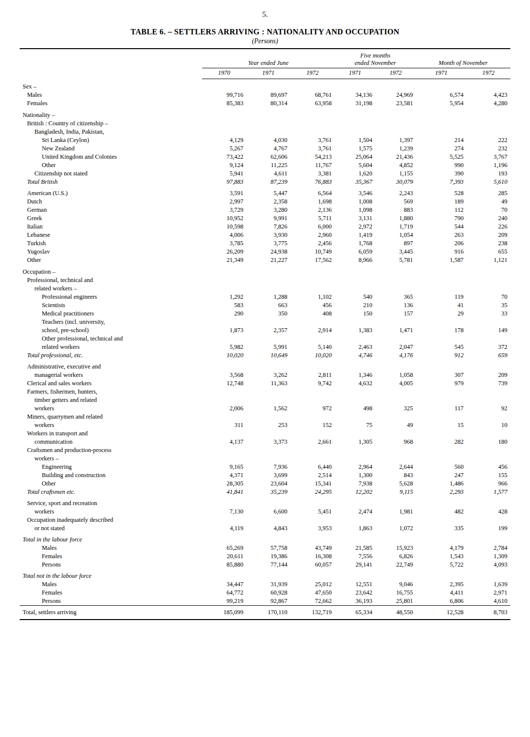5.
Table 6. – Settlers Arriving : Nationality and Occupation
(Persons)
| | Year ended June | Five months ended November | Month of November |
| --- | --- | --- | --- |
| 1970 | 1971 | 1972 | 1971 | 1972 | 1971 | 1972 |
| Sex – | |
| Males | 99,716 | 89,697 | 68,761 | 34,136 | 24,969 | 6,574 | 4,423 |
| Females | 85,383 | 80,314 | 63,958 | 31,198 | 23,581 | 5,954 | 4,280 |
| Nationality – | |
| British : Country of citizenship – | |
| Bangladesh, India, Pakistan, | |
| Sri Lanka (Ceylon) | 4,129 | 4,030 | 3,761 | 1,504 | 1,397 | 214 | 222 |
| New Zealand | 5,267 | 4,767 | 3,761 | 1,575 | 1,239 | 274 | 232 |
| United Kingdom and Colonies | 73,422 | 62,606 | 54,213 | 25,064 | 21,436 | 5,525 | 3,767 |
| Other | 9,124 | 11,225 | 11,767 | 5,604 | 4,852 | 990 | 1,196 |
| Citizenship not stated | 5,941 | 4,611 | 3,381 | 1,620 | 1,155 | 390 | 193 |
| Total British | 97,883 | 87,239 | 76,883 | 35,367 | 30,079 | 7,393 | 5,610 |
| American (U.S.) | 3,591 | 5,447 | 6,564 | 3,546 | 2,243 | 528 | 285 |
| Dutch | 2,997 | 2,358 | 1,698 | 1,008 | 569 | 189 | 49 |
| German | 3,729 | 3,280 | 2,136 | 1,098 | 883 | 112 | 70 |
| Greek | 10,952 | 9,991 | 5,711 | 3,131 | 1,880 | 790 | 240 |
| Italian | 10,598 | 7,826 | 6,000 | 2,972 | 1,719 | 544 | 226 |
| Lebanese | 4,006 | 3,930 | 2,960 | 1,419 | 1,054 | 263 | 209 |
| Turkish | 3,785 | 3,775 | 2,456 | 1,768 | 897 | 206 | 238 |
| Yugoslav | 26,209 | 24,938 | 10,749 | 6,059 | 3,445 | 916 | 655 |
| Other | 21,349 | 21,227 | 17,562 | 8,966 | 5,781 | 1,587 | 1,121 |
| Occupation – | |
| Professional, technical and | |
| related workers – | |
| Professional engineers | 1,292 | 1,288 | 1,102 | 540 | 365 | 119 | 70 |
| Scientists | 583 | 663 | 456 | 210 | 136 | 41 | 35 |
| Medical practitioners | 290 | 350 | 408 | 150 | 157 | 29 | 33 |
| Teachers (incl. university, | |
| school, pre-school) | 1,873 | 2,357 | 2,914 | 1,383 | 1,471 | 178 | 149 |
| Other professional, technical and | |
| related workers | 5,982 | 5,991 | 5,140 | 2,463 | 2,047 | 545 | 372 |
| Total professional, etc. | 10,020 | 10,649 | 10,020 | 4,746 | 4,176 | 912 | 659 |
| Administrative, executive and | |
| managerial workers | 3,568 | 3,262 | 2,811 | 1,346 | 1,058 | 307 | 209 |
| Clerical and sales workers | 12,748 | 11,363 | 9,742 | 4,632 | 4,005 | 979 | 739 |
| Farmers, fishermen, hunters, | |
| timber getters and related | |
| workers | 2,006 | 1,562 | 972 | 498 | 325 | 117 | 92 |
| Miners, quarrymen and related | |
| workers | 311 | 253 | 152 | 75 | 49 | 15 | 10 |
| Workers in transport and | |
| communication | 4,137 | 3,373 | 2,661 | 1,305 | 968 | 282 | 180 |
| Craftsmen and production-process | |
| workers – | |
| Engineering | 9,165 | 7,936 | 6,440 | 2,964 | 2,644 | 560 | 456 |
| Building and construction | 4,371 | 3,699 | 2,514 | 1,300 | 843 | 247 | 155 |
| Other | 28,305 | 23,604 | 15,341 | 7,938 | 5,628 | 1,486 | 966 |
| Total craftsmen etc. | 41,841 | 35,239 | 24,295 | 12,202 | 9,115 | 2,293 | 1,577 |
| Service, sport and recreation | |
| workers | 7,130 | 6,600 | 5,451 | 2,474 | 1,981 | 482 | 428 |
| Occupation inadequately described | |
| or not stated | 4,119 | 4,843 | 3,953 | 1,863 | 1,072 | 335 | 199 |
| Total in the labour force | |
| Males | 65,269 | 57,758 | 43,749 | 21,585 | 15,923 | 4,179 | 2,784 |
| Females | 20,611 | 19,386 | 16,308 | 7,556 | 6,826 | 1,543 | 1,309 |
| Persons | 85,880 | 77,144 | 60,057 | 29,141 | 22,749 | 5,722 | 4,093 |
| Total not in the labour force | |
| Males | 34,447 | 31,939 | 25,012 | 12,551 | 9,046 | 2,395 | 1,639 |
| Females | 64,772 | 60,928 | 47,650 | 23,642 | 16,755 | 4,411 | 2,971 |
| Persons | 99,219 | 92,867 | 72,662 | 36,193 | 25,801 | 6,806 | 4,610 |
| Total, settlers arriving | 185,099 | 170,110 | 132,719 | 65,334 | 48,550 | 12,528 | 8,703 |